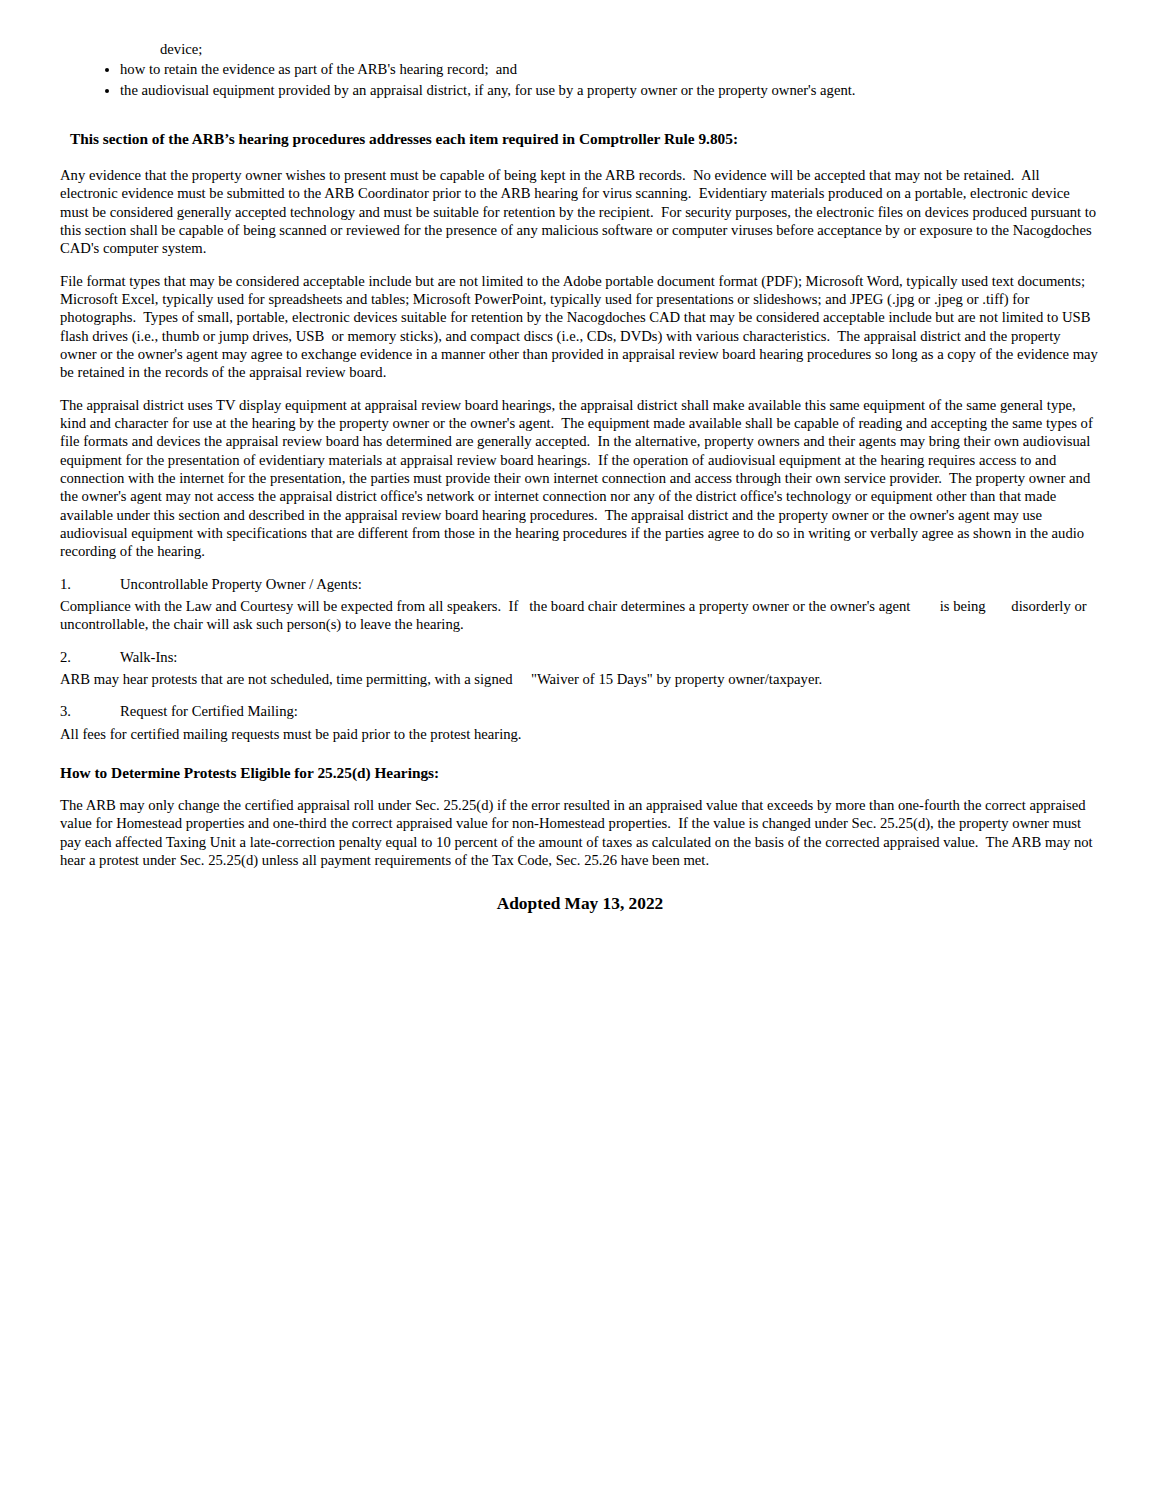device;
how to retain the evidence as part of the ARB's hearing record; and
the audiovisual equipment provided by an appraisal district, if any, for use by a property owner or the property owner's agent.
This section of the ARB’s hearing procedures addresses each item required in Comptroller Rule 9.805:
Any evidence that the property owner wishes to present must be capable of being kept in the ARB records. No evidence will be accepted that may not be retained. All electronic evidence must be submitted to the ARB Coordinator prior to the ARB hearing for virus scanning. Evidentiary materials produced on a portable, electronic device must be considered generally accepted technology and must be suitable for retention by the recipient. For security purposes, the electronic files on devices produced pursuant to this section shall be capable of being scanned or reviewed for the presence of any malicious software or computer viruses before acceptance by or exposure to the Nacogdoches CAD's computer system.
File format types that may be considered acceptable include but are not limited to the Adobe portable document format (PDF); Microsoft Word, typically used text documents; Microsoft Excel, typically used for spreadsheets and tables; Microsoft PowerPoint, typically used for presentations or slideshows; and JPEG (.jpg or .jpeg or .tiff) for photographs. Types of small, portable, electronic devices suitable for retention by the Nacogdoches CAD that may be considered acceptable include but are not limited to USB flash drives (i.e., thumb or jump drives, USB or memory sticks), and compact discs (i.e., CDs, DVDs) with various characteristics. The appraisal district and the property owner or the owner's agent may agree to exchange evidence in a manner other than provided in appraisal review board hearing procedures so long as a copy of the evidence may be retained in the records of the appraisal review board.
The appraisal district uses TV display equipment at appraisal review board hearings, the appraisal district shall make available this same equipment of the same general type, kind and character for use at the hearing by the property owner or the owner's agent. The equipment made available shall be capable of reading and accepting the same types of file formats and devices the appraisal review board has determined are generally accepted. In the alternative, property owners and their agents may bring their own audiovisual equipment for the presentation of evidentiary materials at appraisal review board hearings. If the operation of audiovisual equipment at the hearing requires access to and connection with the internet for the presentation, the parties must provide their own internet connection and access through their own service provider. The property owner and the owner's agent may not access the appraisal district office's network or internet connection nor any of the district office's technology or equipment other than that made available under this section and described in the appraisal review board hearing procedures. The appraisal district and the property owner or the owner's agent may use audiovisual equipment with specifications that are different from those in the hearing procedures if the parties agree to do so in writing or verbally agree as shown in the audio recording of the hearing.
1. Uncontrollable Property Owner / Agents:
Compliance with the Law and Courtesy will be expected from all speakers. If the board chair determines a property owner or the owner's agent is being disorderly or uncontrollable, the chair will ask such person(s) to leave the hearing.
2. Walk-Ins:
ARB may hear protests that are not scheduled, time permitting, with a signed "Waiver of 15 Days" by property owner/taxpayer.
3. Request for Certified Mailing:
All fees for certified mailing requests must be paid prior to the protest hearing.
How to Determine Protests Eligible for 25.25(d) Hearings:
The ARB may only change the certified appraisal roll under Sec. 25.25(d) if the error resulted in an appraised value that exceeds by more than one-fourth the correct appraised value for Homestead properties and one-third the correct appraised value for non-Homestead properties. If the value is changed under Sec. 25.25(d), the property owner must pay each affected Taxing Unit a late-correction penalty equal to 10 percent of the amount of taxes as calculated on the basis of the corrected appraised value. The ARB may not hear a protest under Sec. 25.25(d) unless all payment requirements of the Tax Code, Sec. 25.26 have been met.
Adopted May 13, 2022